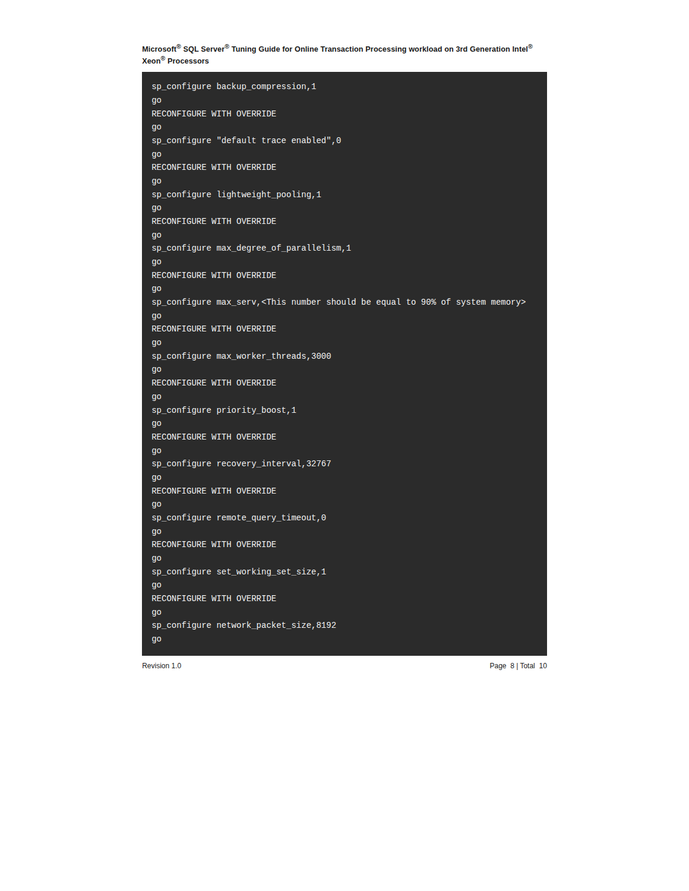Microsoft® SQL Server® Tuning Guide for Online Transaction Processing workload on 3rd Generation Intel® Xeon® Processors
sp_configure backup_compression,1
go
RECONFIGURE WITH OVERRIDE
go
sp_configure "default trace enabled",0
go
RECONFIGURE WITH OVERRIDE
go
sp_configure lightweight_pooling,1
go
RECONFIGURE WITH OVERRIDE
go
sp_configure max_degree_of_parallelism,1
go
RECONFIGURE WITH OVERRIDE
go
sp_configure max_serv,<This number should be equal to 90% of system memory>
go
RECONFIGURE WITH OVERRIDE
go
sp_configure max_worker_threads,3000
go
RECONFIGURE WITH OVERRIDE
go
sp_configure priority_boost,1
go
RECONFIGURE WITH OVERRIDE
go
sp_configure recovery_interval,32767
go
RECONFIGURE WITH OVERRIDE
go
sp_configure remote_query_timeout,0
go
RECONFIGURE WITH OVERRIDE
go
sp_configure set_working_set_size,1
go
RECONFIGURE WITH OVERRIDE
go
sp_configure network_packet_size,8192
go
Revision 1.0 Page 8 | Total 10